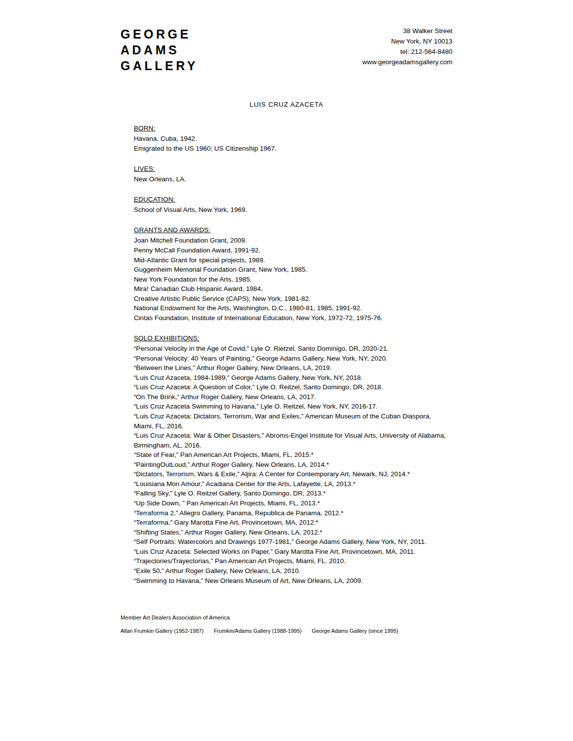George
Adams
Gallery
38 Walker Street
New York, NY 10013
tel: 212-564-8480
www.georgeadamsgallery.com
Luis Cruz Azaceta
Born:
Havana, Cuba, 1942.
Emigrated to the US 1960; US Citizenship 1967.
Lives:
New Orleans, LA.
Education:
School of Visual Arts, New York, 1969.
Grants and Awards:
Joan Mitchell Foundation Grant, 2009.
Penny McCall Foundation Award, 1991-92.
Mid-Atlantic Grant for special projects, 1989.
Guggenheim Memorial Foundation Grant, New York, 1985.
New York Foundation for the Arts, 1985.
Mira! Canadian Club Hispanic Award, 1984.
Creative Artistic Public Service (CAPS), New York, 1981-82.
National Endowment for the Arts, Washington, D.C., 1980-81, 1985, 1991-92.
Cintas Foundation, Institute of International Education, New York, 1972-72, 1975-76.
Solo Exhibitions:
“Personal Velocity in the Age of Covid,” Lyle O. Rietzel, Santo Dominigo, DR, 2020-21.
“Personal Velocity: 40 Years of Painting,” George Adams Gallery, New York, NY, 2020.
“Between the Lines,” Arthur Roger Gallery, New Orleans, LA, 2019.
“Luis Cruz Azaceta, 1984-1989,” George Adams Gallery, New York, NY, 2018.
“Luis Cruz Azaceta: A Question of Color,” Lyle O. Reitzel, Santo Domingo, DR, 2018.
“On The Brink,” Arthur Roger Gallery, New Orleans, LA, 2017.
“Luis Cruz Azaceta Swimming to Havana,” Lyle O. Reitzel, New York, NY, 2016-17.
“Luis Cruz Azaceta: Dictators, Terrorism, War and Exiles,” American Museum of the Cuban Diaspora, Miami, FL, 2016.
“Luis Cruz Azaceta: War & Other Disasters,” Abroms-Engel Institute for Visual Arts, University of Alabama, Birmingham, AL, 2016.
“State of Fear,” Pan American Art Projects, Miami, FL, 2015.*
“PaintingOutLoud,” Arthur Roger Gallery, New Orleans, LA, 2014.*
“Dictators, Terrorism, Wars & Exile,” Aljira: A Center for Contemporary Art, Newark, NJ, 2014.*
“Louisiana Mon Amour,” Acadiana Center for the Arts, Lafayette, LA, 2013.*
“Falling Sky,” Lyle O. Reitzel Gallery, Santo Domingo, DR, 2013.*
“Up Side Down, ” Pan American Art Projects, Miami, FL, 2013.*
“Terraforma 2,” Allegro Gallery, Panama, Republica de Panama, 2012.*
“Terraforma,” Gary Marotta Fine Art, Provincetown, MA, 2012.*
“Shifting States,” Arthur Roger Gallery, New Orleans, LA, 2012.*
“Self Portraits: Watercolors and Drawings 1977-1981,” George Adams Gallery, New York, NY, 2011.
“Luis Cruz Azaceta: Selected Works on Paper,” Gary Marotta Fine Art, Provincetown, MA, 2011.
“Trajectories/Trayectorias,” Pan American Art Projects, Miami, FL. 2010.
“Exile 50,” Arthur Roger Gallery, New Orleans, LA, 2010.
“Swimming to Havana,” New Orleans Museum of Art, New Orleans, LA, 2009.
Member Art Dealers Association of America
Allan Frumkin Gallery (1952-1987) Frumkin/Adams Gallery (1988-1995) George Adams Gallery (since 1995)